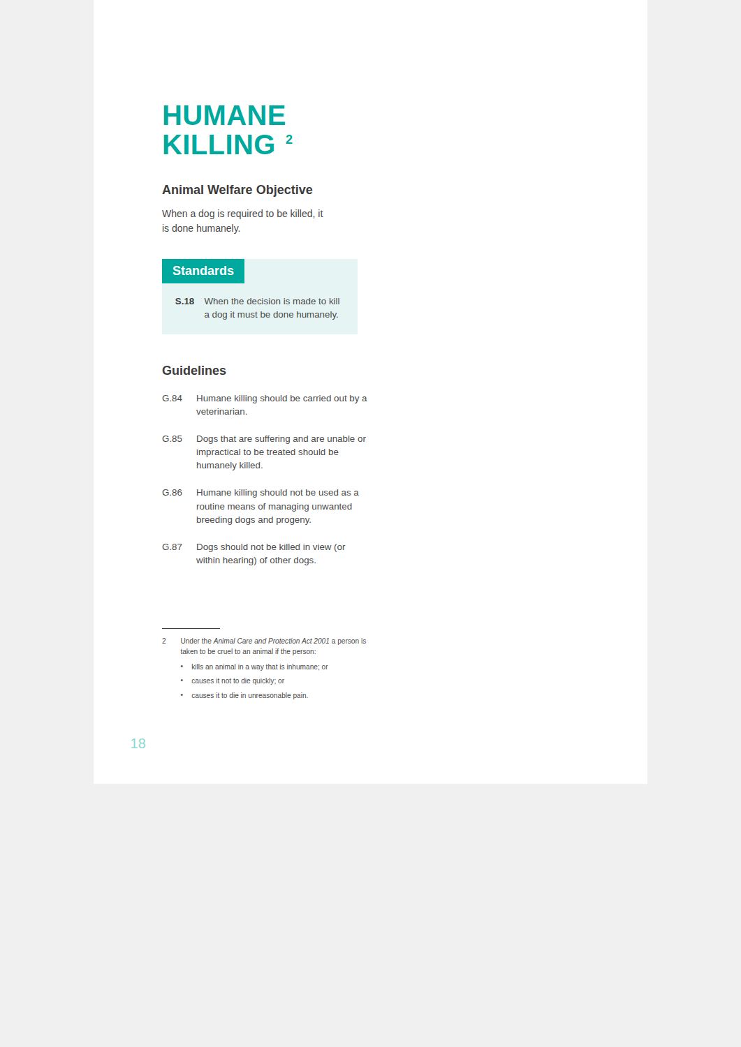Humane Killing 2
Animal Welfare Objective
When a dog is required to be killed, it is done humanely.
Standards
S.18
When the decision is made to kill a dog it must be done humanely.
Guidelines
G.84
Humane killing should be carried out by a veterinarian.
G.85
Dogs that are suffering and are unable or impractical to be treated should be humanely killed.
G.86
Humane killing should not be used as a routine means of managing unwanted breeding dogs and progeny.
G.87
Dogs should not be killed in view (or within hearing) of other dogs.
2
Under the Animal Care and Protection Act 2001 a person is taken to be cruel to an animal if the person:
kills an animal in a way that is inhumane; or
causes it not to die quickly; or
causes it to die in unreasonable pain.
18